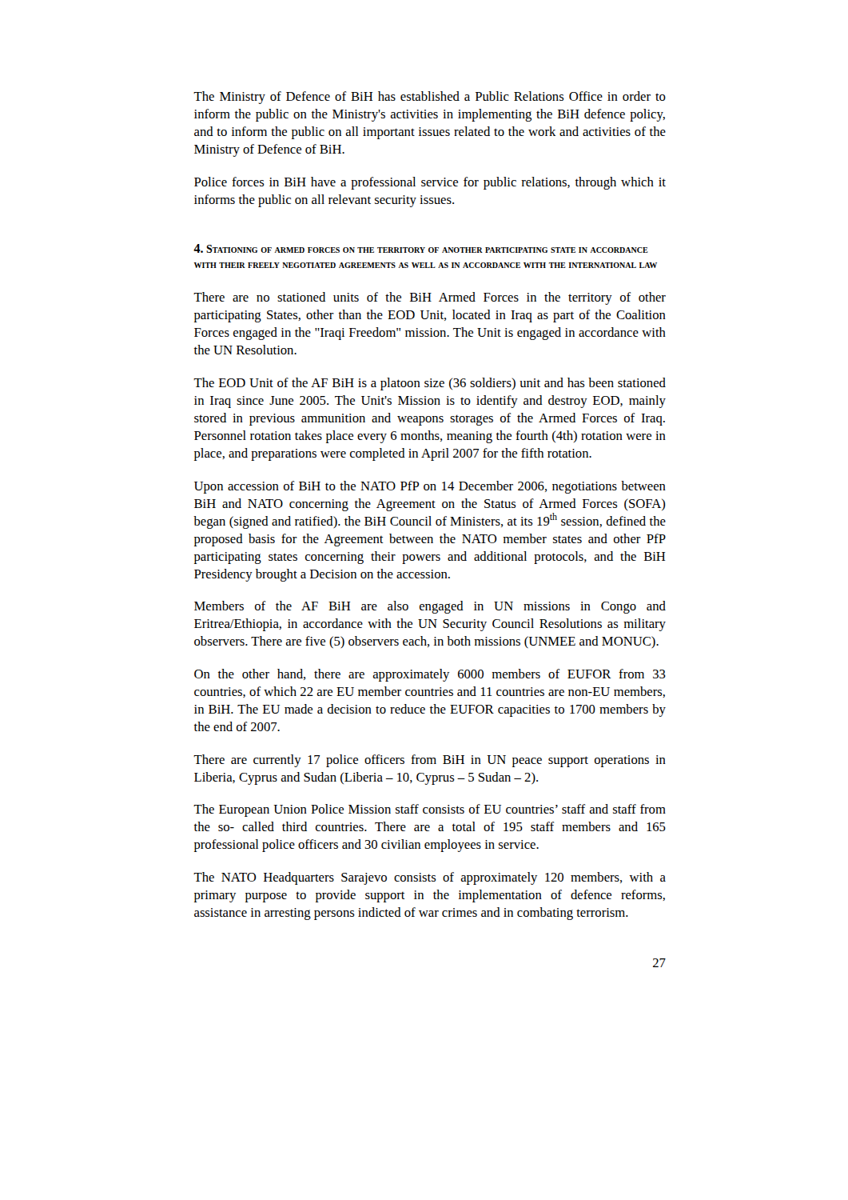The Ministry of Defence of BiH has established a Public Relations Office in order to inform the public on the Ministry's activities in implementing the BiH defence policy, and to inform the public on all important issues related to the work and activities of the Ministry of Defence of BiH.
Police forces in BiH have a professional service for public relations, through which it informs the public on all relevant security issues.
4. Stationing of armed forces on the territory of another participating state in accordance with their freely negotiated agreements as well as in accordance with the international law
There are no stationed units of the BiH Armed Forces in the territory of other participating States, other than the EOD Unit, located in Iraq as part of the Coalition Forces engaged in the "Iraqi Freedom" mission. The Unit is engaged in accordance with the UN Resolution.
The EOD Unit of the AF BiH is a platoon size (36 soldiers) unit and has been stationed in Iraq since June 2005. The Unit's Mission is to identify and destroy EOD, mainly stored in previous ammunition and weapons storages of the Armed Forces of Iraq. Personnel rotation takes place every 6 months, meaning the fourth (4th) rotation were in place, and preparations were completed in April 2007 for the fifth rotation.
Upon accession of BiH to the NATO PfP on 14 December 2006, negotiations between BiH and NATO concerning the Agreement on the Status of Armed Forces (SOFA) began (signed and ratified). the BiH Council of Ministers, at its 19th session, defined the proposed basis for the Agreement between the NATO member states and other PfP participating states concerning their powers and additional protocols, and the BiH Presidency brought a Decision on the accession.
Members of the AF BiH are also engaged in UN missions in Congo and Eritrea/Ethiopia, in accordance with the UN Security Council Resolutions as military observers. There are five (5) observers each, in both missions (UNMEE and MONUC).
On the other hand, there are approximately 6000 members of EUFOR from 33 countries, of which 22 are EU member countries and 11 countries are non-EU members, in BiH. The EU made a decision to reduce the EUFOR capacities to 1700 members by the end of 2007.
There are currently 17 police officers from BiH in UN peace support operations in Liberia, Cyprus and Sudan (Liberia – 10, Cyprus – 5 Sudan – 2).
The European Union Police Mission staff consists of EU countries’ staff and staff from the so- called third countries. There are a total of 195 staff members and 165 professional police officers and 30 civilian employees in service.
The NATO Headquarters Sarajevo consists of approximately 120 members, with a primary purpose to provide support in the implementation of defence reforms, assistance in arresting persons indicted of war crimes and in combating terrorism.
27